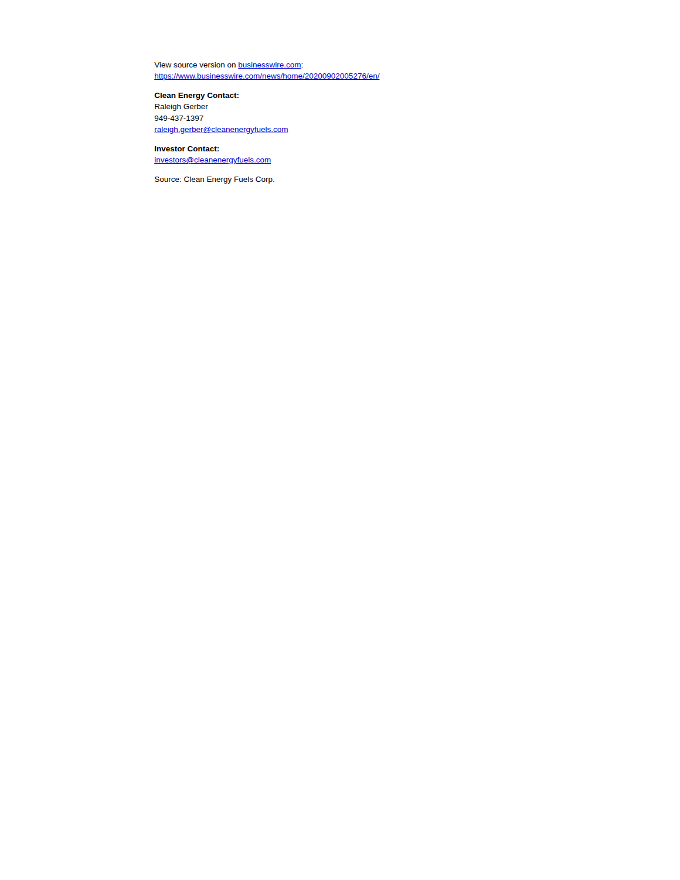View source version on businesswire.com: https://www.businesswire.com/news/home/20200902005276/en/
Clean Energy Contact:
Raleigh Gerber
949-437-1397
raleigh.gerber@cleanenergyfuels.com
Investor Contact:
investors@cleanenergyfuels.com
Source: Clean Energy Fuels Corp.